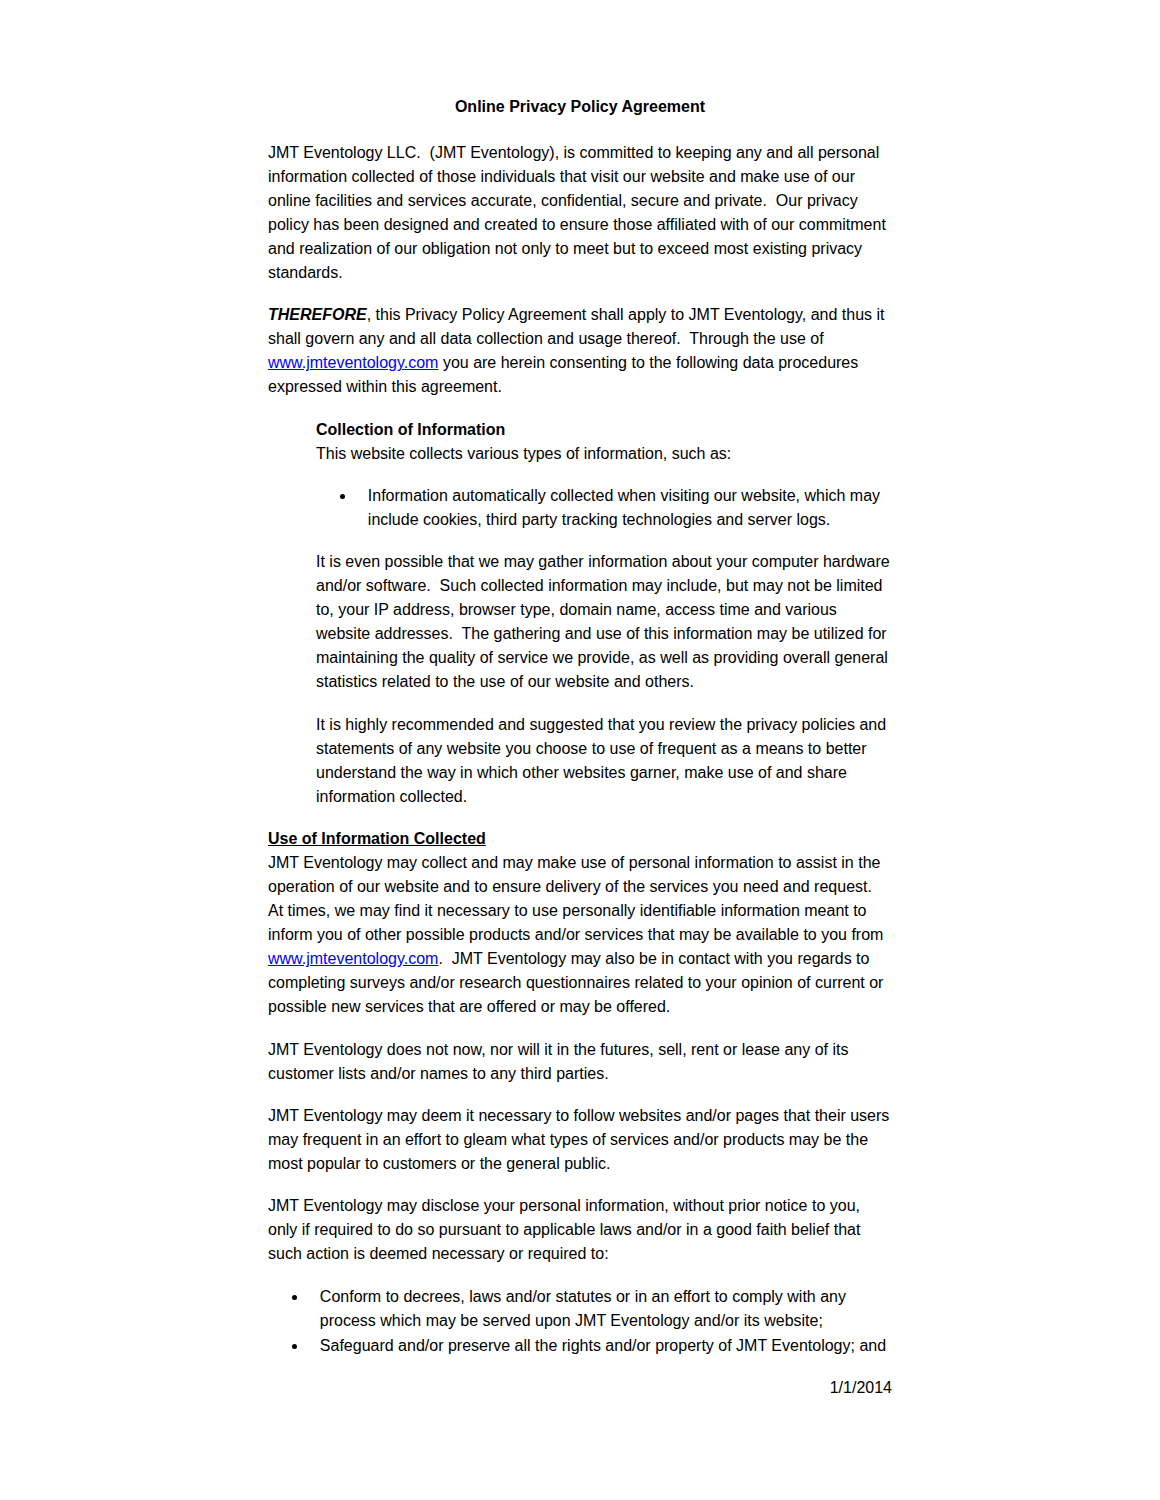Online Privacy Policy Agreement
JMT Eventology LLC. (JMT Eventology), is committed to keeping any and all personal information collected of those individuals that visit our website and make use of our online facilities and services accurate, confidential, secure and private. Our privacy policy has been designed and created to ensure those affiliated with of our commitment and realization of our obligation not only to meet but to exceed most existing privacy standards.
THEREFORE, this Privacy Policy Agreement shall apply to JMT Eventology, and thus it shall govern any and all data collection and usage thereof. Through the use of www.jmteventology.com you are herein consenting to the following data procedures expressed within this agreement.
Collection of Information
This website collects various types of information, such as:
Information automatically collected when visiting our website, which may include cookies, third party tracking technologies and server logs.
It is even possible that we may gather information about your computer hardware and/or software. Such collected information may include, but may not be limited to, your IP address, browser type, domain name, access time and various website addresses. The gathering and use of this information may be utilized for maintaining the quality of service we provide, as well as providing overall general statistics related to the use of our website and others.
It is highly recommended and suggested that you review the privacy policies and statements of any website you choose to use of frequent as a means to better understand the way in which other websites garner, make use of and share information collected.
Use of Information Collected
JMT Eventology may collect and may make use of personal information to assist in the operation of our website and to ensure delivery of the services you need and request. At times, we may find it necessary to use personally identifiable information meant to inform you of other possible products and/or services that may be available to you from www.jmteventology.com. JMT Eventology may also be in contact with you regards to completing surveys and/or research questionnaires related to your opinion of current or possible new services that are offered or may be offered.
JMT Eventology does not now, nor will it in the futures, sell, rent or lease any of its customer lists and/or names to any third parties.
JMT Eventology may deem it necessary to follow websites and/or pages that their users may frequent in an effort to gleam what types of services and/or products may be the most popular to customers or the general public.
JMT Eventology may disclose your personal information, without prior notice to you, only if required to do so pursuant to applicable laws and/or in a good faith belief that such action is deemed necessary or required to:
Conform to decrees, laws and/or statutes or in an effort to comply with any process which may be served upon JMT Eventology and/or its website;
Safeguard and/or preserve all the rights and/or property of JMT Eventology; and
1/1/2014